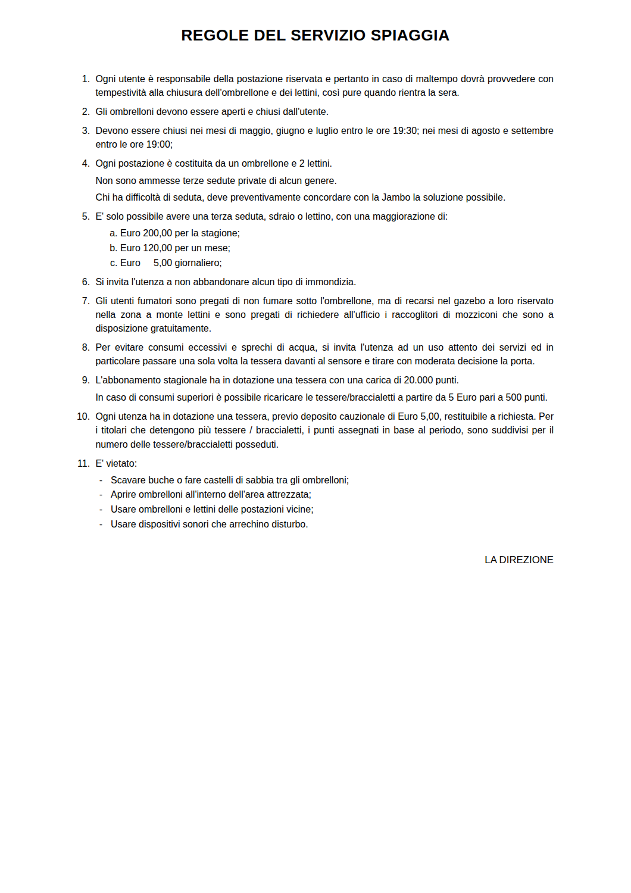REGOLE DEL SERVIZIO SPIAGGIA
Ogni utente è responsabile della postazione riservata e pertanto in caso di maltempo dovrà provvedere con tempestività alla chiusura dell'ombrellone e dei lettini, così pure quando rientra la sera.
Gli ombrelloni devono essere aperti e chiusi dall'utente.
Devono essere chiusi nei mesi di maggio, giugno e luglio entro le ore 19:30; nei mesi di agosto e settembre entro le ore 19:00;
Ogni postazione è costituita da un ombrellone e 2 lettini.
Non sono ammesse terze sedute private di alcun genere.
Chi ha difficoltà di seduta, deve preventivamente concordare con la Jambo la soluzione possibile.
E' solo possibile avere una terza seduta, sdraio o lettino, con una maggiorazione di:
Euro 200,00 per la stagione;
Euro 120,00 per un mese;
Euro 5,00 giornaliero;
Si invita l'utenza a non abbandonare alcun tipo di immondizia.
Gli utenti fumatori sono pregati di non fumare sotto l'ombrellone, ma di recarsi nel gazebo a loro riservato nella zona a monte lettini e sono pregati di richiedere all'ufficio i raccoglitori di mozziconi che sono a disposizione gratuitamente.
Per evitare consumi eccessivi e sprechi di acqua, si invita l'utenza ad un uso attento dei servizi ed in particolare passare una sola volta la tessera davanti al sensore e tirare con moderata decisione la porta.
L'abbonamento stagionale ha in dotazione una tessera con una carica di 20.000 punti.
In caso di consumi superiori è possibile ricaricare le tessere/braccialetti a partire da 5 Euro pari a 500 punti.
Ogni utenza ha in dotazione una tessera, previo deposito cauzionale di Euro 5,00, restituibile a richiesta. Per i titolari che detengono più tessere / braccialetti, i punti assegnati in base al periodo, sono suddivisi per il numero delle tessere/braccialetti posseduti.
E' vietato:
Scavare buche o fare castelli di sabbia tra gli ombrelloni;
Aprire ombrelloni all'interno dell'area attrezzata;
Usare ombrelloni e lettini delle postazioni vicine;
Usare dispositivi sonori che arrechino disturbo.
LA DIREZIONE